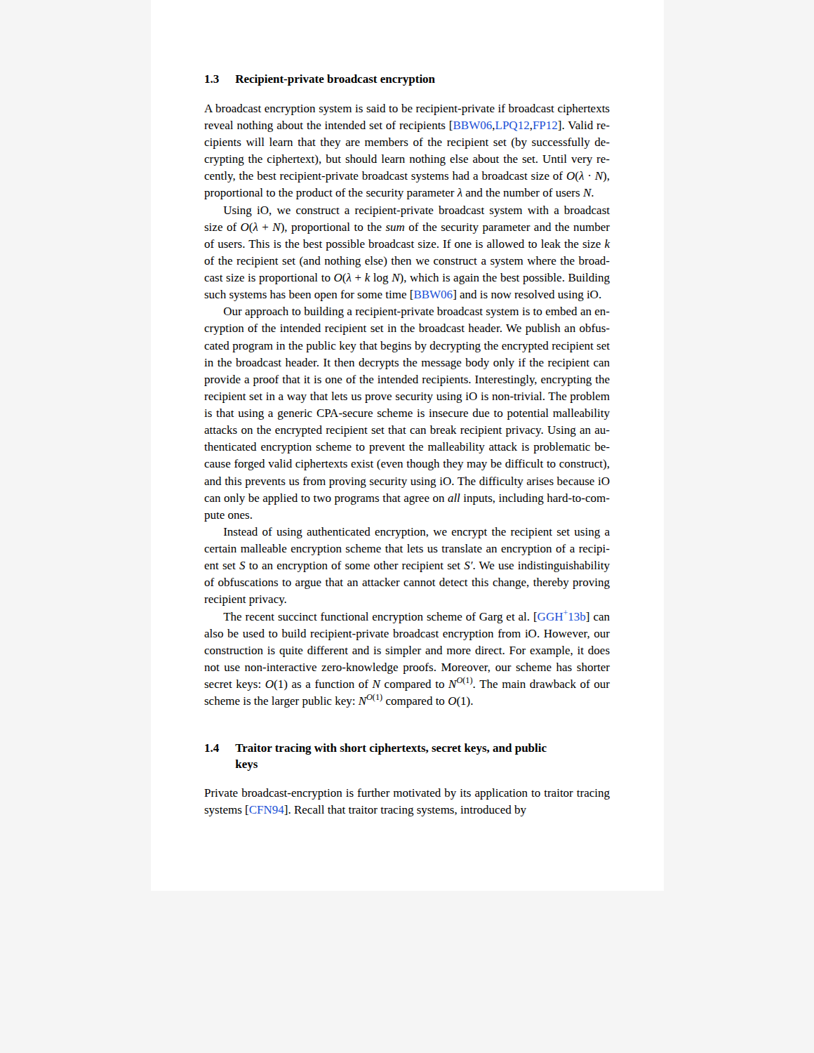1.3 Recipient-private broadcast encryption
A broadcast encryption system is said to be recipient-private if broadcast ciphertexts reveal nothing about the intended set of recipients [BBW06,LPQ12,FP12]. Valid recipients will learn that they are members of the recipient set (by successfully decrypting the ciphertext), but should learn nothing else about the set. Until very recently, the best recipient-private broadcast systems had a broadcast size of O(λ · N), proportional to the product of the security parameter λ and the number of users N.
Using iO, we construct a recipient-private broadcast system with a broadcast size of O(λ + N), proportional to the sum of the security parameter and the number of users. This is the best possible broadcast size. If one is allowed to leak the size k of the recipient set (and nothing else) then we construct a system where the broadcast size is proportional to O(λ + k log N), which is again the best possible. Building such systems has been open for some time [BBW06] and is now resolved using iO.
Our approach to building a recipient-private broadcast system is to embed an encryption of the intended recipient set in the broadcast header. We publish an obfuscated program in the public key that begins by decrypting the encrypted recipient set in the broadcast header. It then decrypts the message body only if the recipient can provide a proof that it is one of the intended recipients. Interestingly, encrypting the recipient set in a way that lets us prove security using iO is non-trivial. The problem is that using a generic CPA-secure scheme is insecure due to potential malleability attacks on the encrypted recipient set that can break recipient privacy. Using an authenticated encryption scheme to prevent the malleability attack is problematic because forged valid ciphertexts exist (even though they may be difficult to construct), and this prevents us from proving security using iO. The difficulty arises because iO can only be applied to two programs that agree on all inputs, including hard-to-compute ones.
Instead of using authenticated encryption, we encrypt the recipient set using a certain malleable encryption scheme that lets us translate an encryption of a recipient set S to an encryption of some other recipient set S′. We use indistinguishability of obfuscations to argue that an attacker cannot detect this change, thereby proving recipient privacy.
The recent succinct functional encryption scheme of Garg et al. [GGH+13b] can also be used to build recipient-private broadcast encryption from iO. However, our construction is quite different and is simpler and more direct. For example, it does not use non-interactive zero-knowledge proofs. Moreover, our scheme has shorter secret keys: O(1) as a function of N compared to NO(1). The main drawback of our scheme is the larger public key: NO(1) compared to O(1).
1.4 Traitor tracing with short ciphertexts, secret keys, and public
keys
Private broadcast-encryption is further motivated by its application to traitor tracing systems [CFN94]. Recall that traitor tracing systems, introduced by